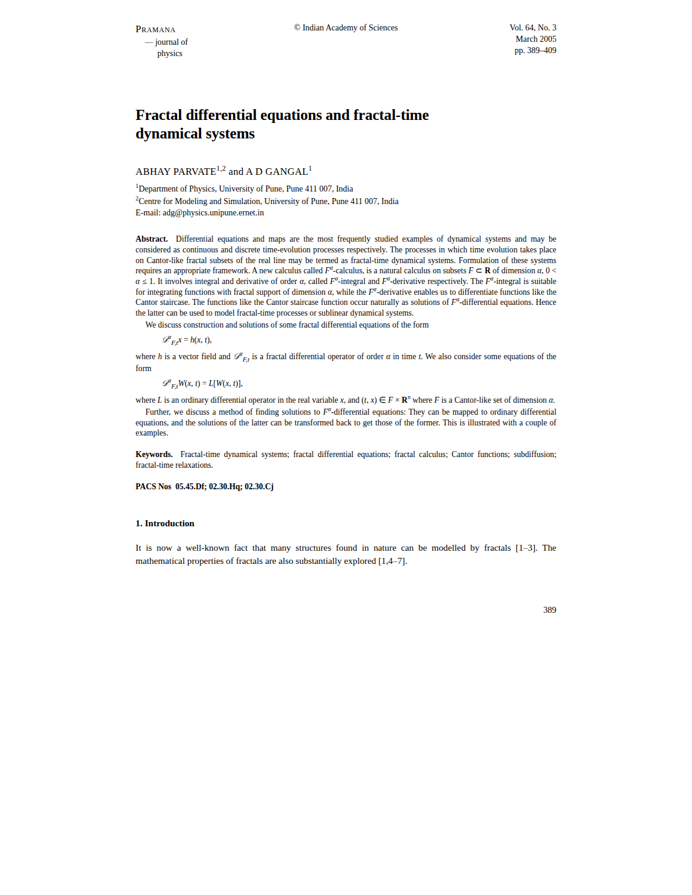| Pramana — journal of physics | © Indian Academy of Sciences | Vol. 64, No. 3 March 2005 pp. 389–409 |
Fractal differential equations and fractal-time
dynamical systems
ABHAY PARVATE1,2 and A D GANGAL1
1Department of Physics, University of Pune, Pune 411 007, India
2Centre for Modeling and Simulation, University of Pune, Pune 411 007, India
E-mail: adg@physics.unipune.ernet.in
Abstract. Differential equations and maps are the most frequently studied examples of dynamical systems and may be considered as continuous and discrete time-evolution processes respectively. The processes in which time evolution takes place on Cantor-like fractal subsets of the real line may be termed as fractal-time dynamical systems. Formulation of these systems requires an appropriate framework. A new calculus called Fα-calculus, is a natural calculus on subsets F ⊂ R of dimension α, 0 < α ≤ 1. It involves integral and derivative of order α, called Fα-integral and Fα-derivative respectively. The Fα-integral is suitable for integrating functions with fractal support of dimension α, while the Fα-derivative enables us to differentiate functions like the Cantor staircase. The functions like the Cantor staircase function occur naturally as solutions of Fα-differential equations. Hence the latter can be used to model fractal-time processes or sublinear dynamical systems.
We discuss construction and solutions of some fractal differential equations of the form
𝒟αF,tx = h(x, t),
where h is a vector field and 𝒟αF,t is a fractal differential operator of order α in time t. We also consider some equations of the form
𝒟αF,tW(x, t) = L[W(x, t)],
where L is an ordinary differential operator in the real variable x, and (t, x) ∈ F × Rn where F is a Cantor-like set of dimension α.
Further, we discuss a method of finding solutions to Fα-differential equations: They can be mapped to ordinary differential equations, and the solutions of the latter can be transformed back to get those of the former. This is illustrated with a couple of examples.
Keywords. Fractal-time dynamical systems; fractal differential equations; fractal calculus; Cantor functions; subdiffusion; fractal-time relaxations.
PACS Nos 05.45.Df; 02.30.Hq; 02.30.Cj
1. Introduction
It is now a well-known fact that many structures found in nature can be modelled by fractals [1–3]. The mathematical properties of fractals are also substantially explored [1,4–7].
389